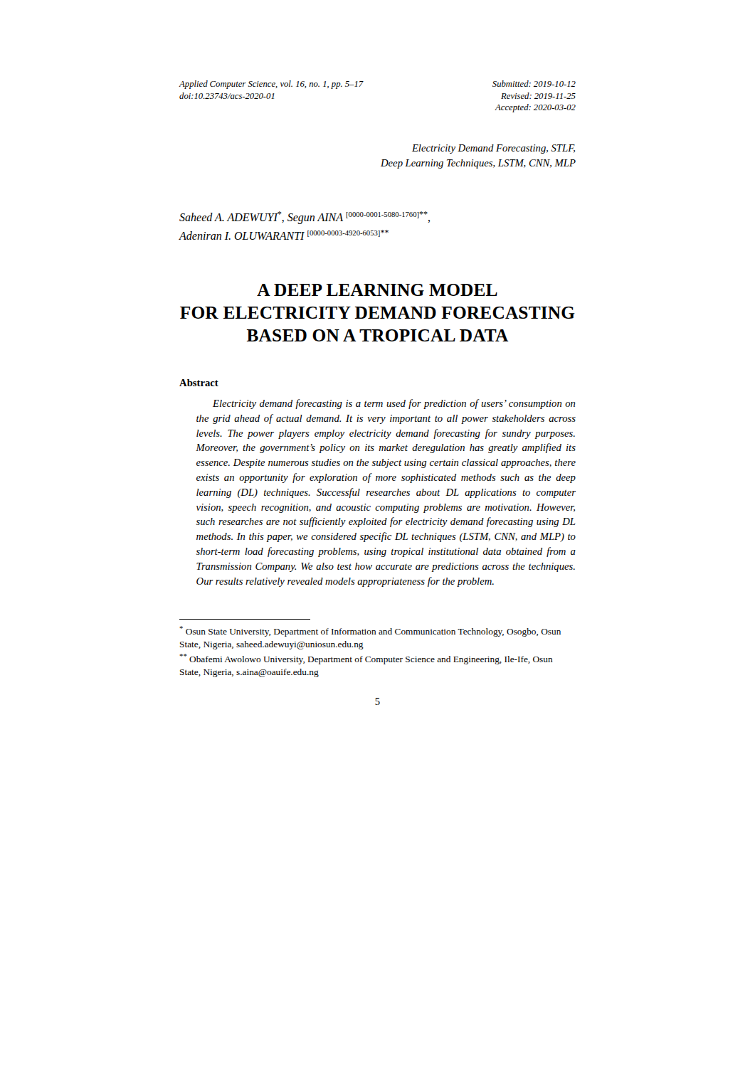Applied Computer Science, vol. 16, no. 1, pp. 5–17
doi:10.23743/acs-2020-01
Submitted: 2019-10-12
Revised: 2019-11-25
Accepted: 2020-03-02
Electricity Demand Forecasting, STLF,
Deep Learning Techniques, LSTM, CNN, MLP
Saheed A. ADEWUYI*, Segun AINA [0000-0001-5080-1760]**,
Adeniran I. OLUWARANTI [0000-0003-4920-6053]**
A DEEP LEARNING MODEL
FOR ELECTRICITY DEMAND FORECASTING
BASED ON A TROPICAL DATA
Abstract
Electricity demand forecasting is a term used for prediction of users’ consumption on the grid ahead of actual demand. It is very important to all power stakeholders across levels. The power players employ electricity demand forecasting for sundry purposes. Moreover, the government’s policy on its market deregulation has greatly amplified its essence. Despite numerous studies on the subject using certain classical approaches, there exists an opportunity for exploration of more sophisticated methods such as the deep learning (DL) techniques. Successful researches about DL applications to computer vision, speech recognition, and acoustic computing problems are motivation. However, such researches are not sufficiently exploited for electricity demand forecasting using DL methods. In this paper, we considered specific DL techniques (LSTM, CNN, and MLP) to short-term load forecasting problems, using tropical institutional data obtained from a Transmission Company. We also test how accurate are predictions across the techniques. Our results relatively revealed models appropriateness for the problem.
* Osun State University, Department of Information and Communication Technology, Osogbo, Osun State, Nigeria, saheed.adewuyi@uniosun.edu.ng
** Obafemi Awolowo University, Department of Computer Science and Engineering, Ile-Ife, Osun State, Nigeria, s.aina@oauife.edu.ng
5